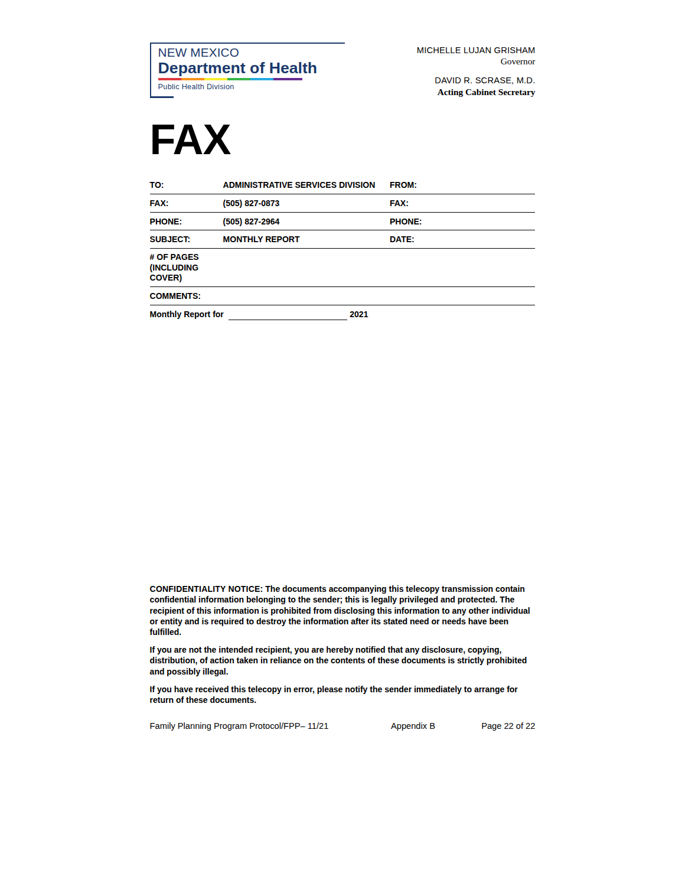NEW MEXICO
Department of Health
Public Health Division
MICHELLE LUJAN GRISHAM
Governor
DAVID R. SCRASE, M.D.
Acting Cabinet Secretary
FAX
| TO: | ADMINISTRATIVE SERVICES DIVISION | FROM: | |
| FAX: | (505) 827-0873 | FAX: | |
| PHONE: | (505) 827-2964 | PHONE: | |
| SUBJECT: | MONTHLY REPORT | DATE: | |
| # OF PAGES (INCLUDING COVER) | |
| COMMENTS: |
| Monthly Report for 2021 |
CONFIDENTIALITY NOTICE: The documents accompanying this telecopy transmission contain confidential information belonging to the sender; this is legally privileged and protected. The recipient of this information is prohibited from disclosing this information to any other individual or entity and is required to destroy the information after its stated need or needs have been fulfilled.
If you are not the intended recipient, you are hereby notified that any disclosure, copying, distribution, of action taken in reliance on the contents of these documents is strictly prohibited and possibly illegal.
If you have received this telecopy in error, please notify the sender immediately to arrange for return of these documents.
Family Planning Program Protocol/FPP– 11/21
Appendix B
Page 22 of 22